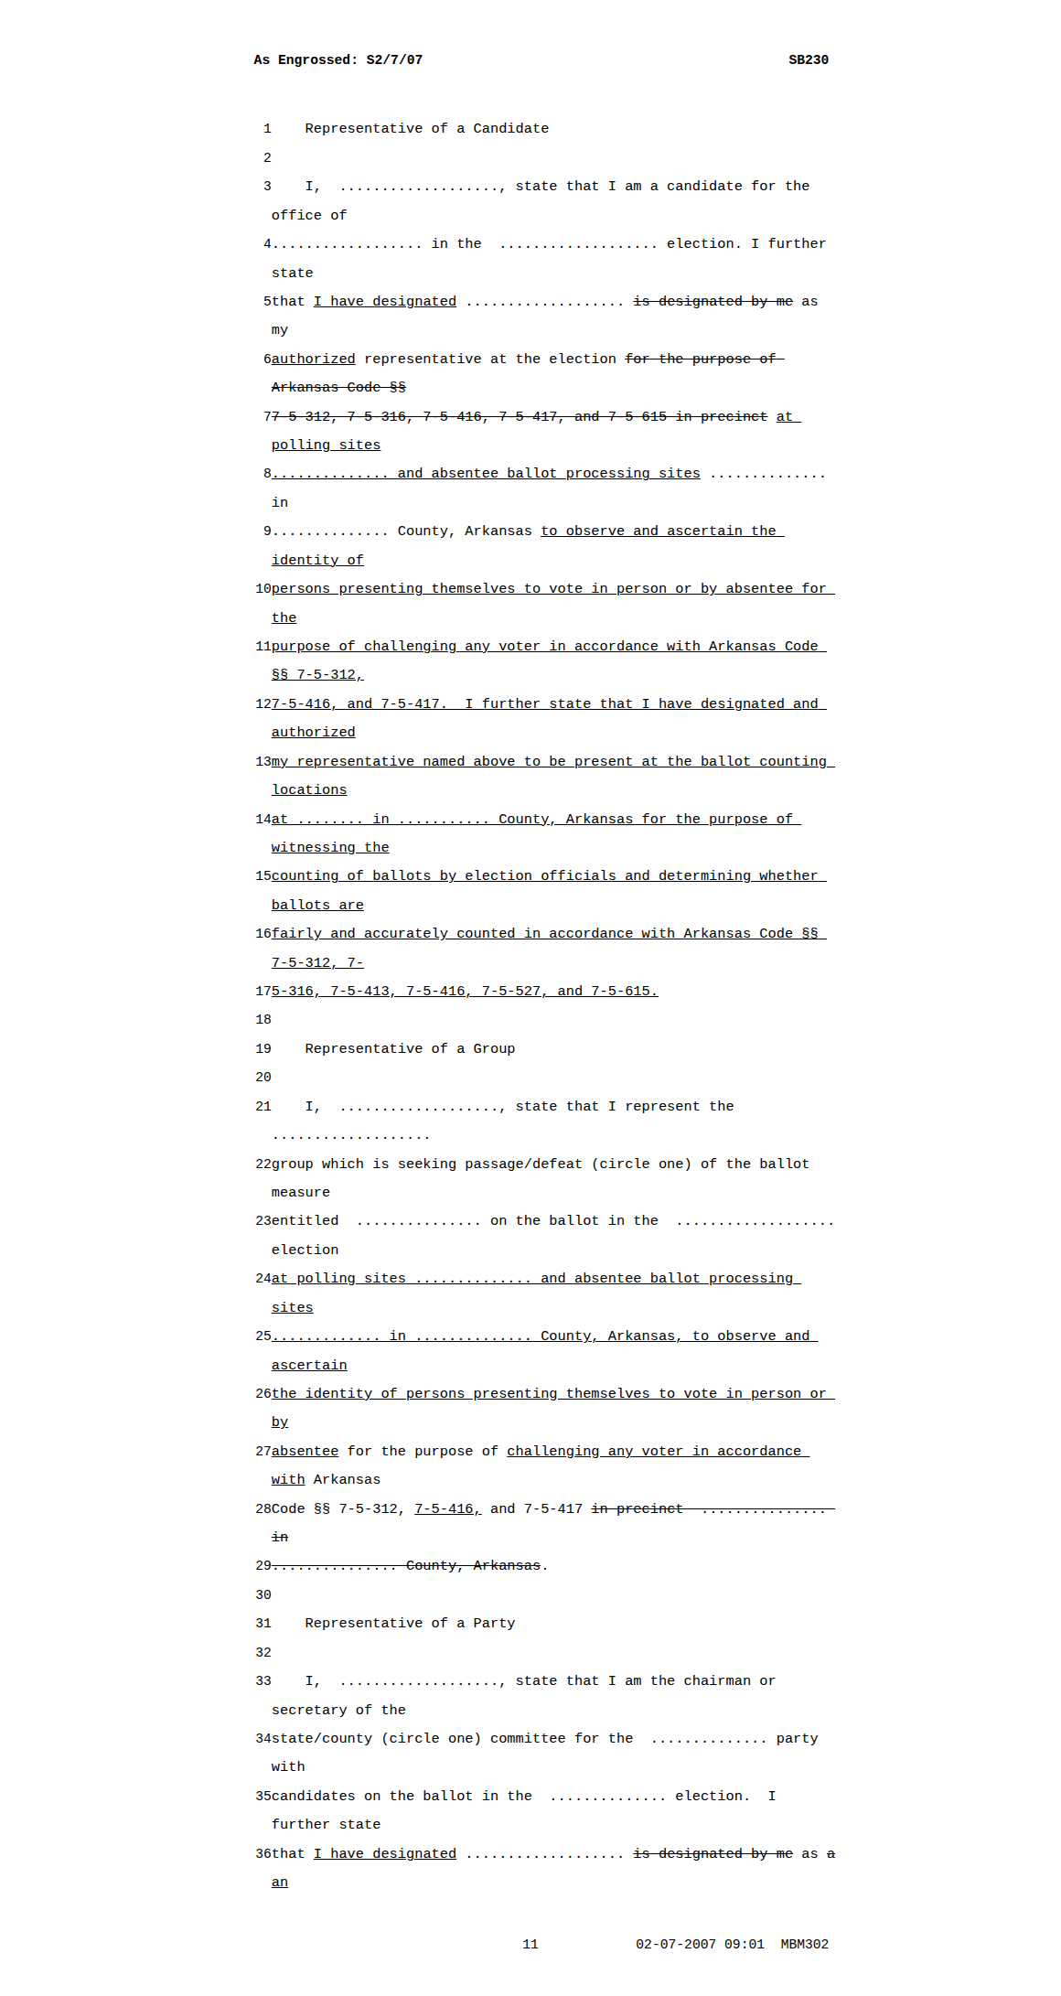As Engrossed: S2/7/07 SB230
| 1 | Representative of a Candidate |
| 2 | |
| 3 | I, ..................., state that I am a candidate for the office of |
| 4 | .................. in the ................... election. I further state |
| 5 | that I have designated ................... is designated by me as my |
| 6 | authorized representative at the election for the purpose of Arkansas Code §§ |
| 7 | 7-5-312, 7-5-316, 7-5-416, 7-5-417, and 7-5-615 in precinct at polling sites |
| 8 | .............. and absentee ballot processing sites .............. in |
| 9 | .............. County, Arkansas to observe and ascertain the identity of |
| 10 | persons presenting themselves to vote in person or by absentee for the |
| 11 | purpose of challenging any voter in accordance with Arkansas Code §§ 7-5-312, |
| 12 | 7-5-416, and 7-5-417. I further state that I have designated and authorized |
| 13 | my representative named above to be present at the ballot counting locations |
| 14 | at ........ in ........... County, Arkansas for the purpose of witnessing the |
| 15 | counting of ballots by election officials and determining whether ballots are |
| 16 | fairly and accurately counted in accordance with Arkansas Code §§ 7-5-312, 7- |
| 17 | 5-316, 7-5-413, 7-5-416, 7-5-527, and 7-5-615. |
| 18 | |
| 19 | Representative of a Group |
| 20 | |
| 21 | I, ..................., state that I represent the ................... |
| 22 | group which is seeking passage/defeat (circle one) of the ballot measure |
| 23 | entitled ............... on the ballot in the ................... election |
| 24 | at polling sites .............. and absentee ballot processing sites |
| 25 | ............. in .............. County, Arkansas, to observe and ascertain |
| 26 | the identity of persons presenting themselves to vote in person or by |
| 27 | absentee for the purpose of challenging any voter in accordance with Arkansas |
| 28 | Code §§ 7-5-312, 7-5-416, and 7-5-417 in precinct ............... in |
| 29 | ............... County, Arkansas . |
| 30 | |
| 31 | Representative of a Party |
| 32 | |
| 33 | I, ..................., state that I am the chairman or secretary of the |
| 34 | state/county (circle one) committee for the .............. party with |
| 35 | candidates on the ballot in the .............. election. I further state |
| 36 | that I have designated ................... is designated by me as a an |
11 02-07-2007 09:01 MBM302